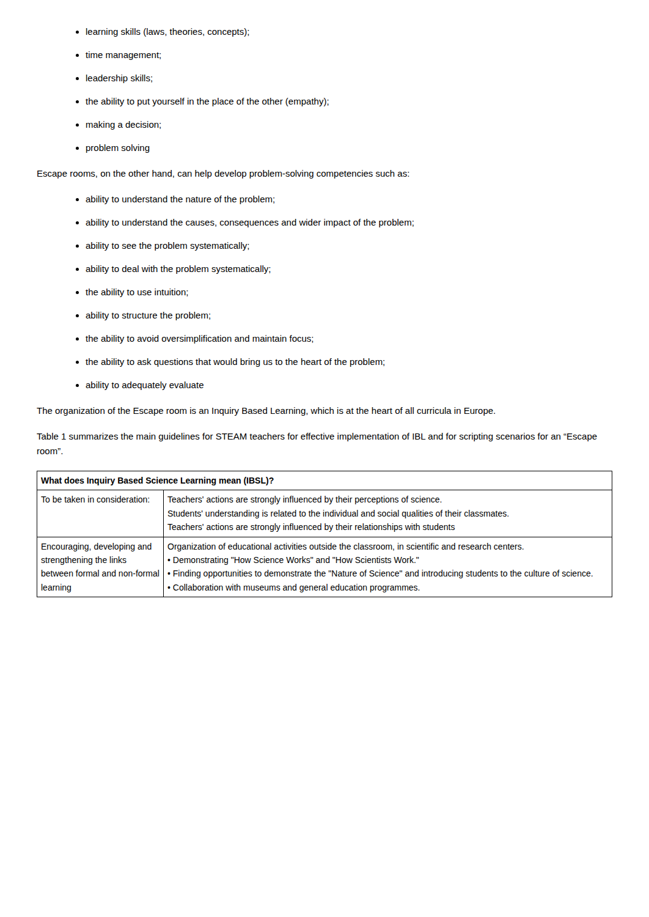learning skills (laws, theories, concepts);
time management;
leadership skills;
the ability to put yourself in the place of the other (empathy);
making a decision;
problem solving
Escape rooms, on the other hand, can help develop problem-solving competencies such as:
ability to understand the nature of the problem;
ability to understand the causes, consequences and wider impact of the problem;
ability to see the problem systematically;
ability to deal with the problem systematically;
the ability to use intuition;
ability to structure the problem;
the ability to avoid oversimplification and maintain focus;
the ability to ask questions that would bring us to the heart of the problem;
ability to adequately evaluate
The organization of the Escape room is an Inquiry Based Learning, which is at the heart of all curricula in Europe.
Table 1 summarizes the main guidelines for STEAM teachers for effective implementation of IBL and for scripting scenarios for an “Escape room”.
| What does Inquiry Based Science Learning mean (IBSL)? |
| --- |
| To be taken in consideration: | Teachers' actions are strongly influenced by their perceptions of science. Students' understanding is related to the individual and social qualities of their classmates. Teachers' actions are strongly influenced by their relationships with students |
| Encouraging, developing and strengthening the links between formal and non-formal learning | Organization of educational activities outside the classroom, in scientific and research centers. • Demonstrating "How Science Works" and "How Scientists Work." • Finding opportunities to demonstrate the "Nature of Science" and introducing students to the culture of science. • Collaboration with museums and general education programmes. |